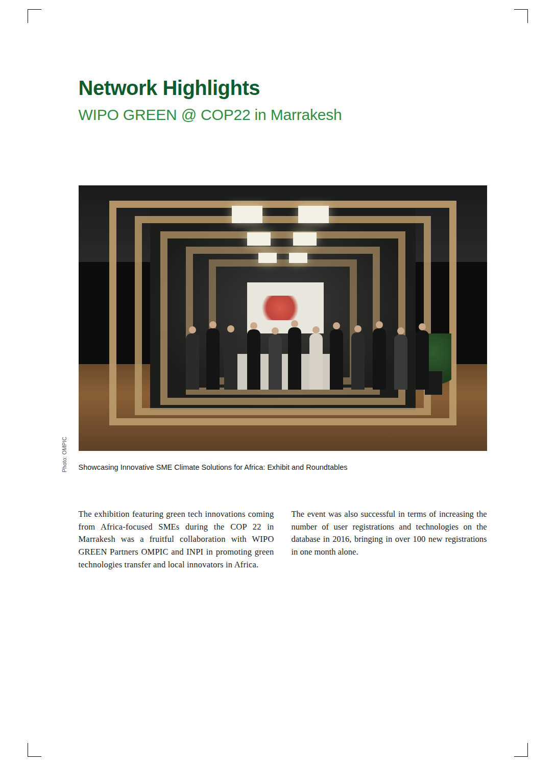Network Highlights
WIPO GREEN @ COP22 in Marrakesh
Photo: OMPIC
Showcasing Innovative SME Climate Solutions for Africa: Exhibit and Roundtables
The exhibition featuring green tech innovations coming from Africa-focused SMEs during the COP 22 in Marrakesh was a fruitful collaboration with WIPO GREEN Partners OMPIC and INPI in promoting green technologies transfer and local innovators in Africa.
The event was also successful in terms of increasing the number of user registrations and technologies on the database in 2016, bringing in over 100 new registrations in one month alone.